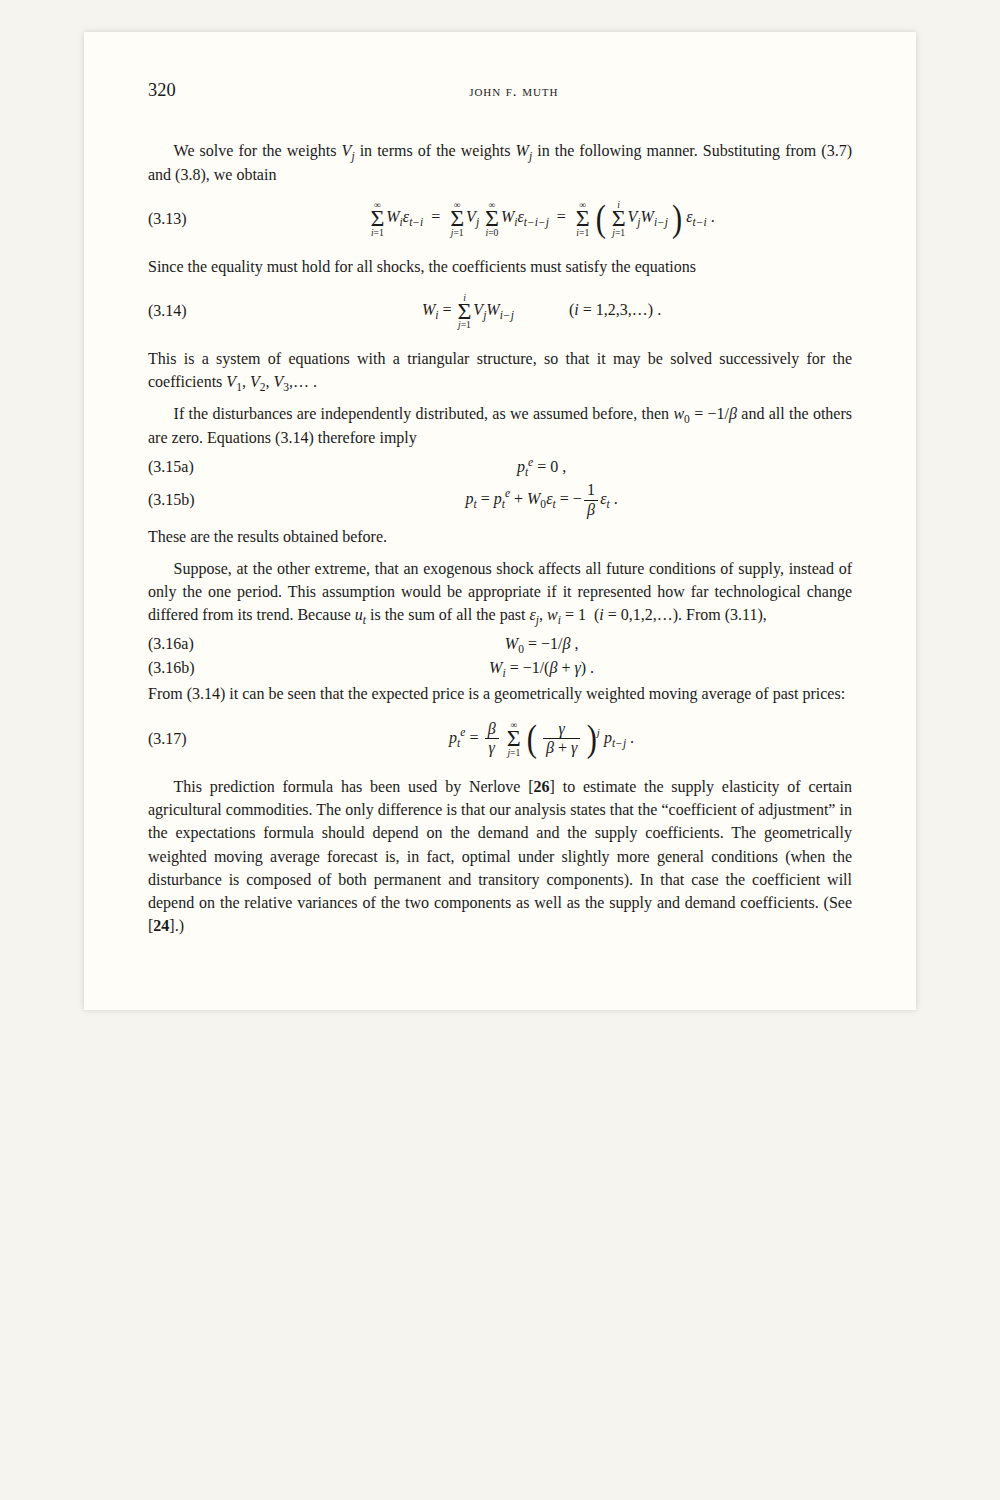320 john f. muth
We solve for the weights Vj in terms of the weights Wj in the following manner. Substituting from (3.7) and (3.8), we obtain
(3.13) ∞Σi=1 Wiεt−i = ∞Σj=1 Vj ∞Σi=0 Wiεt−i−j = ∞Σi=1 ( iΣj=1 VjWi−j ) εt−i .
Since the equality must hold for all shocks, the coefficients must satisfy the equations
(3.14) Wi = iΣj=1 VjWi−j (i = 1,2,3,…) .
This is a system of equations with a triangular structure, so that it may be solved successively for the coefficients V1, V2, V3,… .
If the disturbances are independently distributed, as we assumed before, then w0 = −1/β and all the others are zero. Equations (3.14) therefore imply
(3.15a) pte = 0 ,
(3.15b) pt = pte + W0εt = −1 β εt .
These are the results obtained before.
Suppose, at the other extreme, that an exogenous shock affects all future conditions of supply, instead of only the one period. This assumption would be appropriate if it represented how far technological change differed from its trend. Because ut is the sum of all the past εj, wi = 1 (i = 0,1,2,…). From (3.11),
(3.16a) W0 = −1/β ,
(3.16b) Wi = −1/(β + γ) .
From (3.14) it can be seen that the expected price is a geometrically weighted moving average of past prices:
(3.17) pte = βγ ∞Σj=1 ( γβ + γ )j pt−j .
This prediction formula has been used by Nerlove [26] to estimate the supply elasticity of certain agricultural commodities. The only difference is that our analysis states that the “coefficient of adjustment” in the expectations formula should depend on the demand and the supply coefficients. The geometrically weighted moving average forecast is, in fact, optimal under slightly more general conditions (when the disturbance is composed of both permanent and transitory components). In that case the coefficient will depend on the relative variances of the two components as well as the supply and demand coefficients. (See [24].)